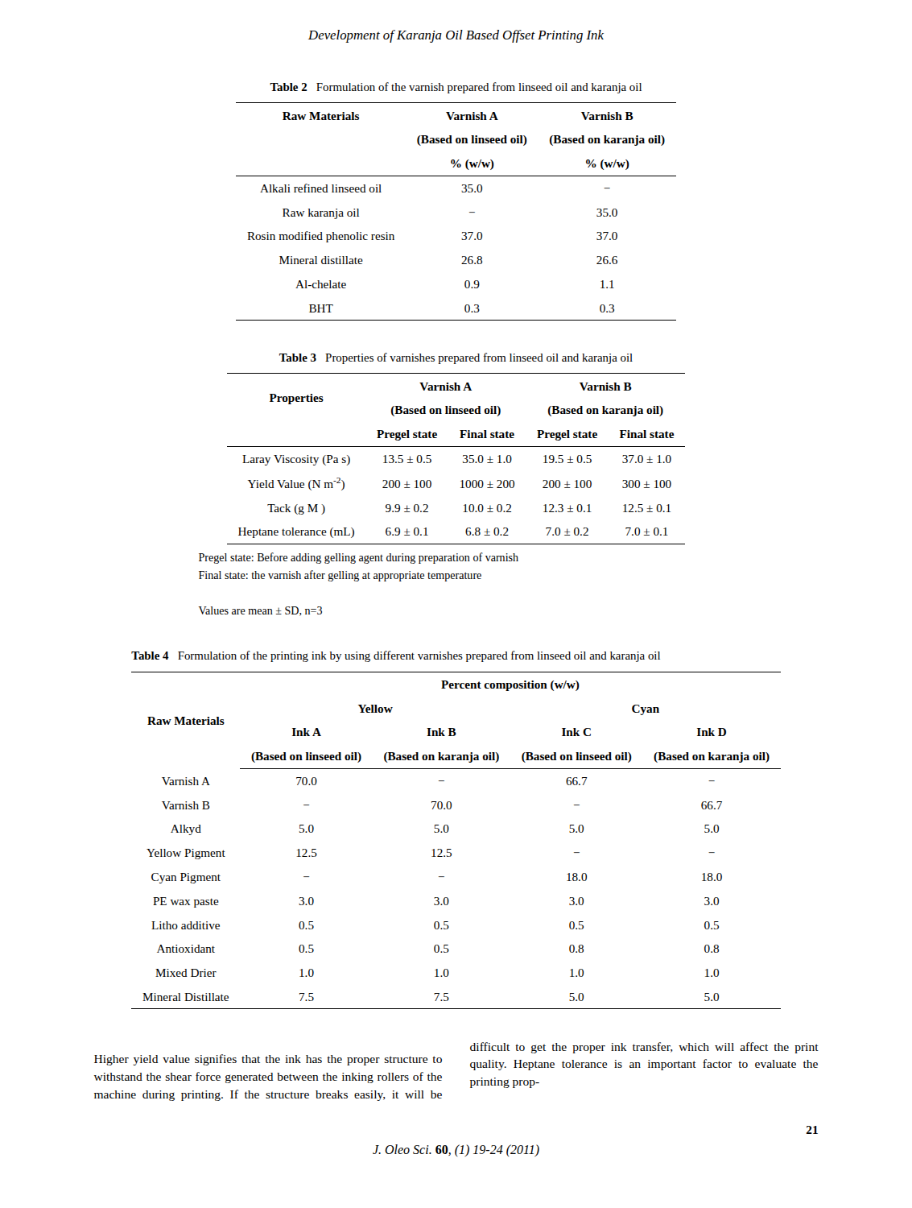Development of Karanja Oil Based Offset Printing Ink
Table 2 Formulation of the varnish prepared from linseed oil and karanja oil
| Raw Materials | Varnish A | Varnish B |
| --- | --- | --- |
| | (Based on linseed oil) | (Based on karanja oil) |
| | % (w/w) | % (w/w) |
| Alkali refined linseed oil | 35.0 | − |
| Raw karanja oil | − | 35.0 |
| Rosin modified phenolic resin | 37.0 | 37.0 |
| Mineral distillate | 26.8 | 26.6 |
| Al-chelate | 0.9 | 1.1 |
| BHT | 0.3 | 0.3 |
Table 3 Properties of varnishes prepared from linseed oil and karanja oil
| Properties | Varnish A | Varnish B |
| --- | --- | --- |
| (Based on linseed oil) | (Based on karanja oil) |
| | Pregel state | Final state | Pregel state | Final state |
| Laray Viscosity (Pa s) | 13.5 ± 0.5 | 35.0 ± 1.0 | 19.5 ± 0.5 | 37.0 ± 1.0 |
| Yield Value (N m -2 ) | 200 ± 100 | 1000 ± 200 | 200 ± 100 | 300 ± 100 |
| Tack (g M ) | 9.9 ± 0.2 | 10.0 ± 0.2 | 12.3 ± 0.1 | 12.5 ± 0.1 |
| Heptane tolerance (mL) | 6.9 ± 0.1 | 6.8 ± 0.2 | 7.0 ± 0.2 | 7.0 ± 0.1 |
Pregel state: Before adding gelling agent during preparation of varnish
Final state: the varnish after gelling at appropriate temperature
Values are mean ± SD, n=3
Table 4 Formulation of the printing ink by using different varnishes prepared from linseed oil and karanja oil
| Raw Materials | Percent composition (w/w) |
| --- | --- |
| Yellow | Cyan |
| Ink A | Ink B | Ink C | Ink D |
| (Based on linseed oil) | (Based on karanja oil) | (Based on linseed oil) | (Based on karanja oil) |
| Varnish A | 70.0 | − | 66.7 | − |
| Varnish B | − | 70.0 | − | 66.7 |
| Alkyd | 5.0 | 5.0 | 5.0 | 5.0 |
| Yellow Pigment | 12.5 | 12.5 | − | − |
| Cyan Pigment | − | − | 18.0 | 18.0 |
| PE wax paste | 3.0 | 3.0 | 3.0 | 3.0 |
| Litho additive | 0.5 | 0.5 | 0.5 | 0.5 |
| Antioxidant | 0.5 | 0.5 | 0.8 | 0.8 |
| Mixed Drier | 1.0 | 1.0 | 1.0 | 1.0 |
| Mineral Distillate | 7.5 | 7.5 | 5.0 | 5.0 |
Higher yield value signifies that the ink has the proper structure to withstand the shear force generated between the inking rollers of the machine during printing. If the structure breaks easily, it will be difficult to get the proper ink transfer, which will affect the print quality. Heptane tolerance is an important factor to evaluate the printing prop-
21
J. Oleo Sci. 60, (1) 19-24 (2011)